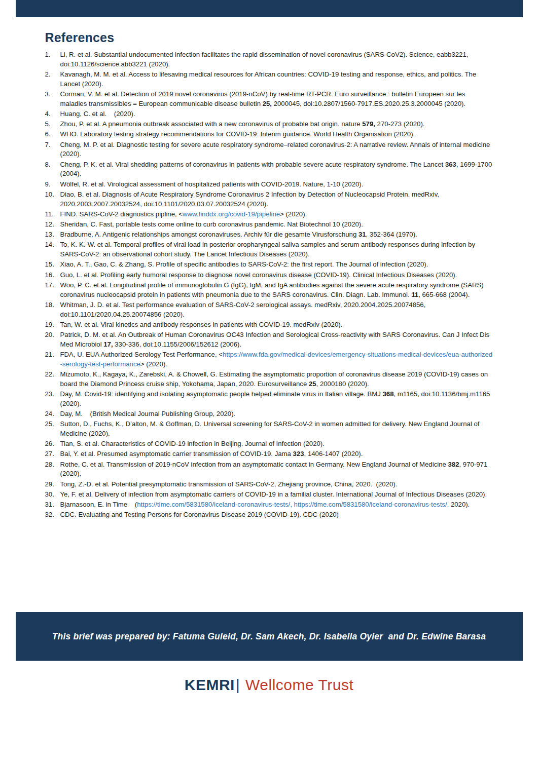References
Li, R. et al. Substantial undocumented infection facilitates the rapid dissemination of novel coronavirus (SARS-CoV2). Science, eabb3221, doi:10.1126/science.abb3221 (2020).
Kavanagh, M. M. et al. Access to lifesaving medical resources for African countries: COVID-19 testing and response, ethics, and politics. The Lancet (2020).
Corman, V. M. et al. Detection of 2019 novel coronavirus (2019-nCoV) by real-time RT-PCR. Euro surveillance : bulletin Europeen sur les maladies transmissibles = European communicable disease bulletin 25, 2000045, doi:10.2807/1560-7917.ES.2020.25.3.2000045 (2020).
Huang, C. et al. (2020).
Zhou, P. et al. A pneumonia outbreak associated with a new coronavirus of probable bat origin. nature 579, 270-273 (2020).
WHO. Laboratory testing strategy recommendations for COVID-19: Interim guidance. World Health Organisation (2020).
Cheng, M. P. et al. Diagnostic testing for severe acute respiratory syndrome–related coronavirus-2: A narrative review. Annals of internal medicine (2020).
Cheng, P. K. et al. Viral shedding patterns of coronavirus in patients with probable severe acute respiratory syndrome. The Lancet 363, 1699-1700 (2004).
Wölfel, R. et al. Virological assessment of hospitalized patients with COVID-2019. Nature, 1-10 (2020).
Diao, B. et al. Diagnosis of Acute Respiratory Syndrome Coronavirus 2 Infection by Detection of Nucleocapsid Protein. medRxiv, 2020.2003.2007.20032524, doi:10.1101/2020.03.07.20032524 (2020).
FIND. SARS-CoV-2 diagnostics pipline, <www.finddx.org/covid-19/pipeline> (2020).
Sheridan, C. Fast, portable tests come online to curb coronavirus pandemic. Nat Biotechnol 10 (2020).
Bradburne, A. Antigenic relationships amongst coronaviruses. Archiv für die gesamte Virusforschung 31, 352-364 (1970).
To, K. K.-W. et al. Temporal profiles of viral load in posterior oropharyngeal saliva samples and serum antibody responses during infection by SARS-CoV-2: an observational cohort study. The Lancet Infectious Diseases (2020).
Xiao, A. T., Gao, C. & Zhang, S. Profile of specific antibodies to SARS-CoV-2: the first report. The Journal of infection (2020).
Guo, L. et al. Profiling early humoral response to diagnose novel coronavirus disease (COVID-19). Clinical Infectious Diseases (2020).
Woo, P. C. et al. Longitudinal profile of immunoglobulin G (IgG), IgM, and IgA antibodies against the severe acute respiratory syndrome (SARS) coronavirus nucleocapsid protein in patients with pneumonia due to the SARS coronavirus. Clin. Diagn. Lab. Immunol. 11, 665-668 (2004).
Whitman, J. D. et al. Test performance evaluation of SARS-CoV-2 serological assays. medRxiv, 2020.2004.2025.20074856, doi:10.1101/2020.04.25.20074856 (2020).
Tan, W. et al. Viral kinetics and antibody responses in patients with COVID-19. medRxiv (2020).
Patrick, D. M. et al. An Outbreak of Human Coronavirus OC43 Infection and Serological Cross-reactivity with SARS Coronavirus. Can J Infect Dis Med Microbiol 17, 330-336, doi:10.1155/2006/152612 (2006).
FDA, U. EUA Authorized Serology Test Performance, <https://www.fda.gov/medical-devices/emergency-situations-medical-devices/eua-authorized-serology-test-performance> (2020).
Mizumoto, K., Kagaya, K., Zarebski, A. & Chowell, G. Estimating the asymptomatic proportion of coronavirus disease 2019 (COVID-19) cases on board the Diamond Princess cruise ship, Yokohama, Japan, 2020. Eurosurveillance 25, 2000180 (2020).
Day, M. Covid-19: identifying and isolating asymptomatic people helped eliminate virus in Italian village. BMJ 368, m1165, doi:10.1136/bmj.m1165 (2020).
Day, M. (British Medical Journal Publishing Group, 2020).
Sutton, D., Fuchs, K., D’alton, M. & Goffman, D. Universal screening for SARS-CoV-2 in women admitted for delivery. New England Journal of Medicine (2020).
Tian, S. et al. Characteristics of COVID-19 infection in Beijing. Journal of Infection (2020).
Bai, Y. et al. Presumed asymptomatic carrier transmission of COVID-19. Jama 323, 1406-1407 (2020).
Rothe, C. et al. Transmission of 2019-nCoV infection from an asymptomatic contact in Germany. New England Journal of Medicine 382, 970-971 (2020).
Tong, Z.-D. et al. Potential presymptomatic transmission of SARS-CoV-2, Zhejiang province, China, 2020. (2020).
Ye, F. et al. Delivery of infection from asymptomatic carriers of COVID-19 in a familial cluster. International Journal of Infectious Diseases (2020).
Bjarnasoon, E. in Time (https://time.com/5831580/iceland-coronavirus-tests/, https://time.com/5831580/iceland-coronavirus-tests/, 2020).
CDC. Evaluating and Testing Persons for Coronavirus Disease 2019 (COVID-19). CDC (2020)
This brief was prepared by: Fatuma Guleid, Dr. Sam Akech, Dr. Isabella Oyier and Dr. Edwine Barasa
KEMRI| Wellcome Trust